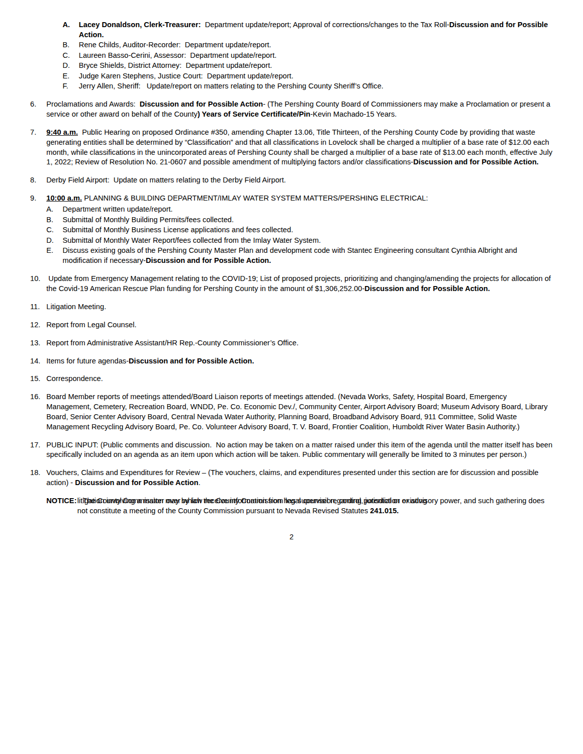A. Lacey Donaldson, Clerk-Treasurer: Department update/report; Approval of corrections/changes to the Tax Roll-Discussion and for Possible Action.
B. Rene Childs, Auditor-Recorder: Department update/report.
C. Laureen Basso-Cerini, Assessor: Department update/report.
D. Bryce Shields, District Attorney: Department update/report.
E. Judge Karen Stephens, Justice Court: Department update/report.
F. Jerry Allen, Sheriff: Update/report on matters relating to the Pershing County Sheriff’s Office.
6. Proclamations and Awards: Discussion and for Possible Action- (The Pershing County Board of Commissioners may make a Proclamation or present a service or other award on behalf of the County) Years of Service Certificate/Pin-Kevin Machado-15 Years.
7. 9:40 a.m. Public Hearing on proposed Ordinance #350, amending Chapter 13.06, Title Thirteen, of the Pershing County Code by providing that waste generating entities shall be determined by “Classification” and that all classifications in Lovelock shall be charged a multiplier of a base rate of $12.00 each month, while classifications in the unincorporated areas of Pershing County shall be charged a multiplier of a base rate of $13.00 each month, effective July 1, 2022; Review of Resolution No. 21-0607 and possible amendment of multiplying factors and/or classifications-Discussion and for Possible Action.
8. Derby Field Airport: Update on matters relating to the Derby Field Airport.
9. 10:00 a.m. PLANNING & BUILDING DEPARTMENT/IMLAY WATER SYSTEM MATTERS/PERSHING ELECTRICAL:
A. Department written update/report.
B. Submittal of Monthly Building Permits/fees collected.
C. Submittal of Monthly Business License applications and fees collected.
D. Submittal of Monthly Water Report/fees collected from the Imlay Water System.
E. Discuss existing goals of the Pershing County Master Plan and development code with Stantec Engineering consultant Cynthia Albright and modification if necessary-Discussion and for Possible Action.
10. Update from Emergency Management relating to the COVID-19; List of proposed projects, prioritizing and changing/amending the projects for allocation of the Covid-19 American Rescue Plan funding for Pershing County in the amount of $1,306,252.00-Discussion and for Possible Action.
11. Litigation Meeting.
12. Report from Legal Counsel.
13. Report from Administrative Assistant/HR Rep.-County Commissioner’s Office.
14. Items for future agendas-Discussion and for Possible Action.
15. Correspondence.
16. Board Member reports of meetings attended/Board Liaison reports of meetings attended. (Nevada Works, Safety, Hospital Board, Emergency Management, Cemetery, Recreation Board, WNDD, Pe. Co. Economic Dev./, Community Center, Airport Advisory Board; Museum Advisory Board, Library Board, Senior Center Advisory Board, Central Nevada Water Authority, Planning Board, Broadband Advisory Board, 911 Committee, Solid Waste Management Recycling Advisory Board, Pe. Co. Volunteer Advisory Board, T. V. Board, Frontier Coalition, Humboldt River Water Basin Authority.)
17. PUBLIC INPUT: (Public comments and discussion. No action may be taken on a matter raised under this item of the agenda until the matter itself has been specifically included on an agenda as an item upon which action will be taken. Public commentary will generally be limited to 3 minutes per person.)
18. Vouchers, Claims and Expenditures for Review – (The vouchers, claims, and expenditures presented under this section are for discussion and possible action) - Discussion and for Possible Action.
NOTICE: The County Commission may by law receive information from legal counsel regarding potential or existing litigation involving a matter over which the County Commission has supervision, control, jurisdiction or advisory power, and such gathering does not constitute a meeting of the County Commission pursuant to Nevada Revised Statutes 241.015.
2